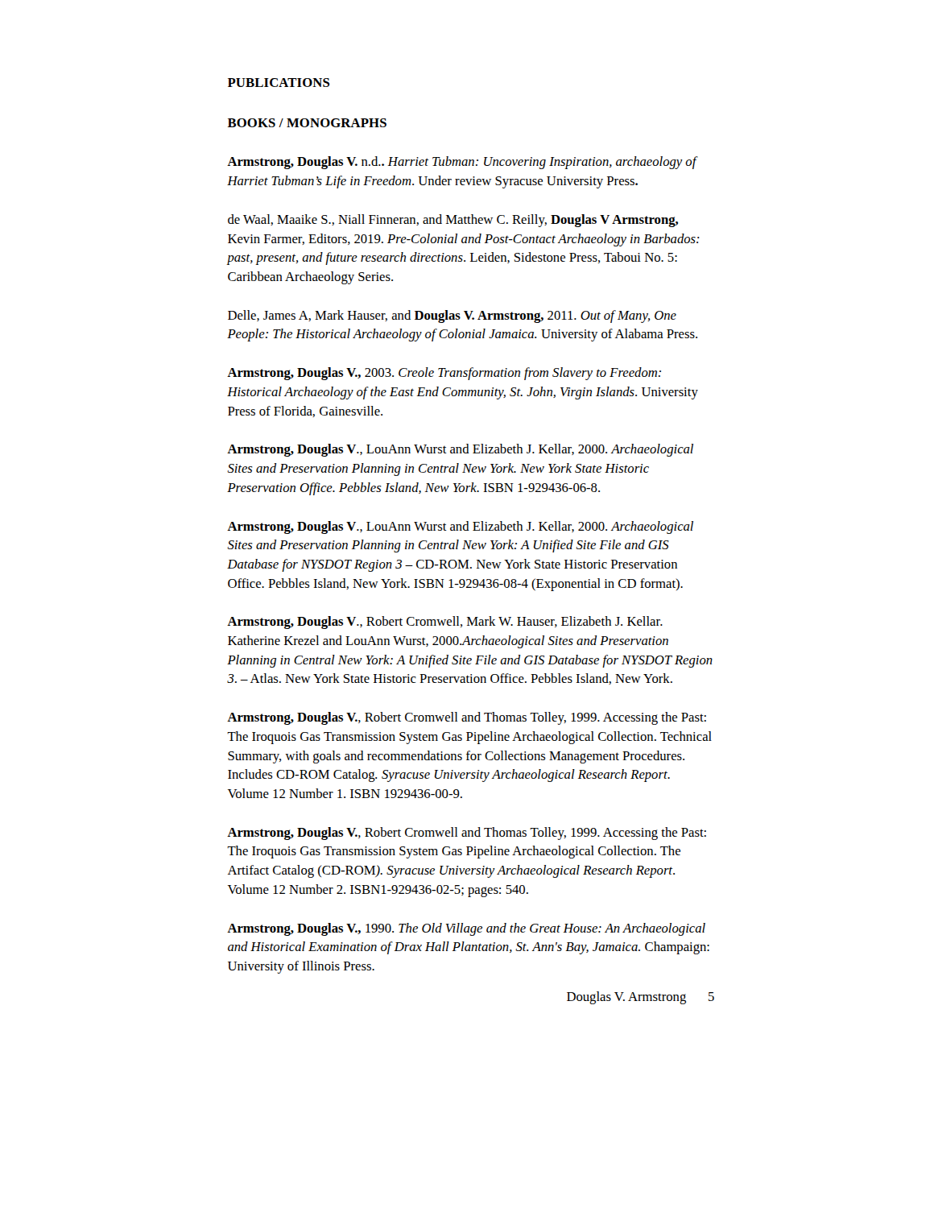PUBLICATIONS
BOOKS / MONOGRAPHS
Armstrong, Douglas V. n.d.. Harriet Tubman: Uncovering Inspiration, archaeology of Harriet Tubman’s Life in Freedom. Under review Syracuse University Press.
de Waal, Maaike S., Niall Finneran, and Matthew C. Reilly, Douglas V Armstrong, Kevin Farmer, Editors, 2019. Pre-Colonial and Post-Contact Archaeology in Barbados: past, present, and future research directions. Leiden, Sidestone Press, Taboui No. 5: Caribbean Archaeology Series.
Delle, James A, Mark Hauser, and Douglas V. Armstrong, 2011. Out of Many, One People: The Historical Archaeology of Colonial Jamaica. University of Alabama Press.
Armstrong, Douglas V., 2003. Creole Transformation from Slavery to Freedom: Historical Archaeology of the East End Community, St. John, Virgin Islands. University Press of Florida, Gainesville.
Armstrong, Douglas V., LouAnn Wurst and Elizabeth J. Kellar, 2000. Archaeological Sites and Preservation Planning in Central New York. New York State Historic Preservation Office. Pebbles Island, New York. ISBN 1-929436-06-8.
Armstrong, Douglas V., LouAnn Wurst and Elizabeth J. Kellar, 2000. Archaeological Sites and Preservation Planning in Central New York: A Unified Site File and GIS Database for NYSDOT Region 3 – CD-ROM. New York State Historic Preservation Office. Pebbles Island, New York. ISBN 1-929436-08-4 (Exponential in CD format).
Armstrong, Douglas V., Robert Cromwell, Mark W. Hauser, Elizabeth J. Kellar. Katherine Krezel and LouAnn Wurst, 2000.Archaeological Sites and Preservation Planning in Central New York: A Unified Site File and GIS Database for NYSDOT Region 3. – Atlas. New York State Historic Preservation Office. Pebbles Island, New York.
Armstrong, Douglas V., Robert Cromwell and Thomas Tolley, 1999. Accessing the Past: The Iroquois Gas Transmission System Gas Pipeline Archaeological Collection. Technical Summary, with goals and recommendations for Collections Management Procedures. Includes CD-ROM Catalog. Syracuse University Archaeological Research Report. Volume 12 Number 1. ISBN 1929436-00-9.
Armstrong, Douglas V., Robert Cromwell and Thomas Tolley, 1999. Accessing the Past: The Iroquois Gas Transmission System Gas Pipeline Archaeological Collection. The Artifact Catalog (CD-ROM). Syracuse University Archaeological Research Report. Volume 12 Number 2. ISBN1-929436-02-5; pages: 540.
Armstrong, Douglas V., 1990. The Old Village and the Great House: An Archaeological and Historical Examination of Drax Hall Plantation, St. Ann's Bay, Jamaica. Champaign: University of Illinois Press.
Douglas V. Armstrong5